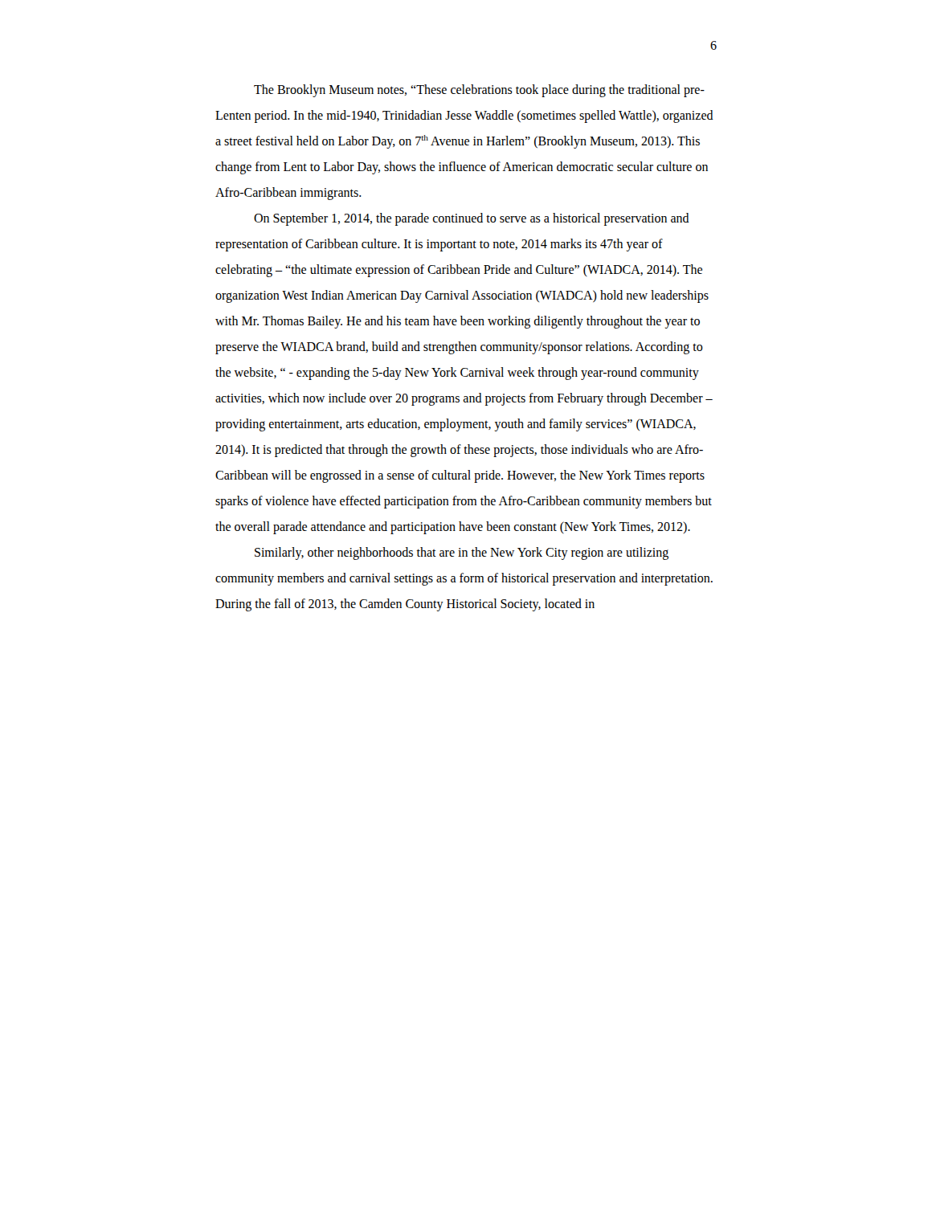6
The Brooklyn Museum notes, “These celebrations took place during the traditional pre-Lenten period. In the mid-1940, Trinidadian Jesse Waddle (sometimes spelled Wattle), organized a street festival held on Labor Day, on 7th Avenue in Harlem” (Brooklyn Museum, 2013). This change from Lent to Labor Day, shows the influence of American democratic secular culture on Afro-Caribbean immigrants.
On September 1, 2014, the parade continued to serve as a historical preservation and representation of Caribbean culture. It is important to note, 2014 marks its 47th year of celebrating – “the ultimate expression of Caribbean Pride and Culture” (WIADCA, 2014). The organization West Indian American Day Carnival Association (WIADCA) hold new leaderships with Mr. Thomas Bailey. He and his team have been working diligently throughout the year to preserve the WIADCA brand, build and strengthen community/sponsor relations. According to the website, “ - expanding the 5-day New York Carnival week through year-round community activities, which now include over 20 programs and projects from February through December – providing entertainment, arts education, employment, youth and family services” (WIADCA, 2014). It is predicted that through the growth of these projects, those individuals who are Afro-Caribbean will be engrossed in a sense of cultural pride. However, the New York Times reports sparks of violence have effected participation from the Afro-Caribbean community members but the overall parade attendance and participation have been constant (New York Times, 2012).
Similarly, other neighborhoods that are in the New York City region are utilizing community members and carnival settings as a form of historical preservation and interpretation. During the fall of 2013, the Camden County Historical Society, located in